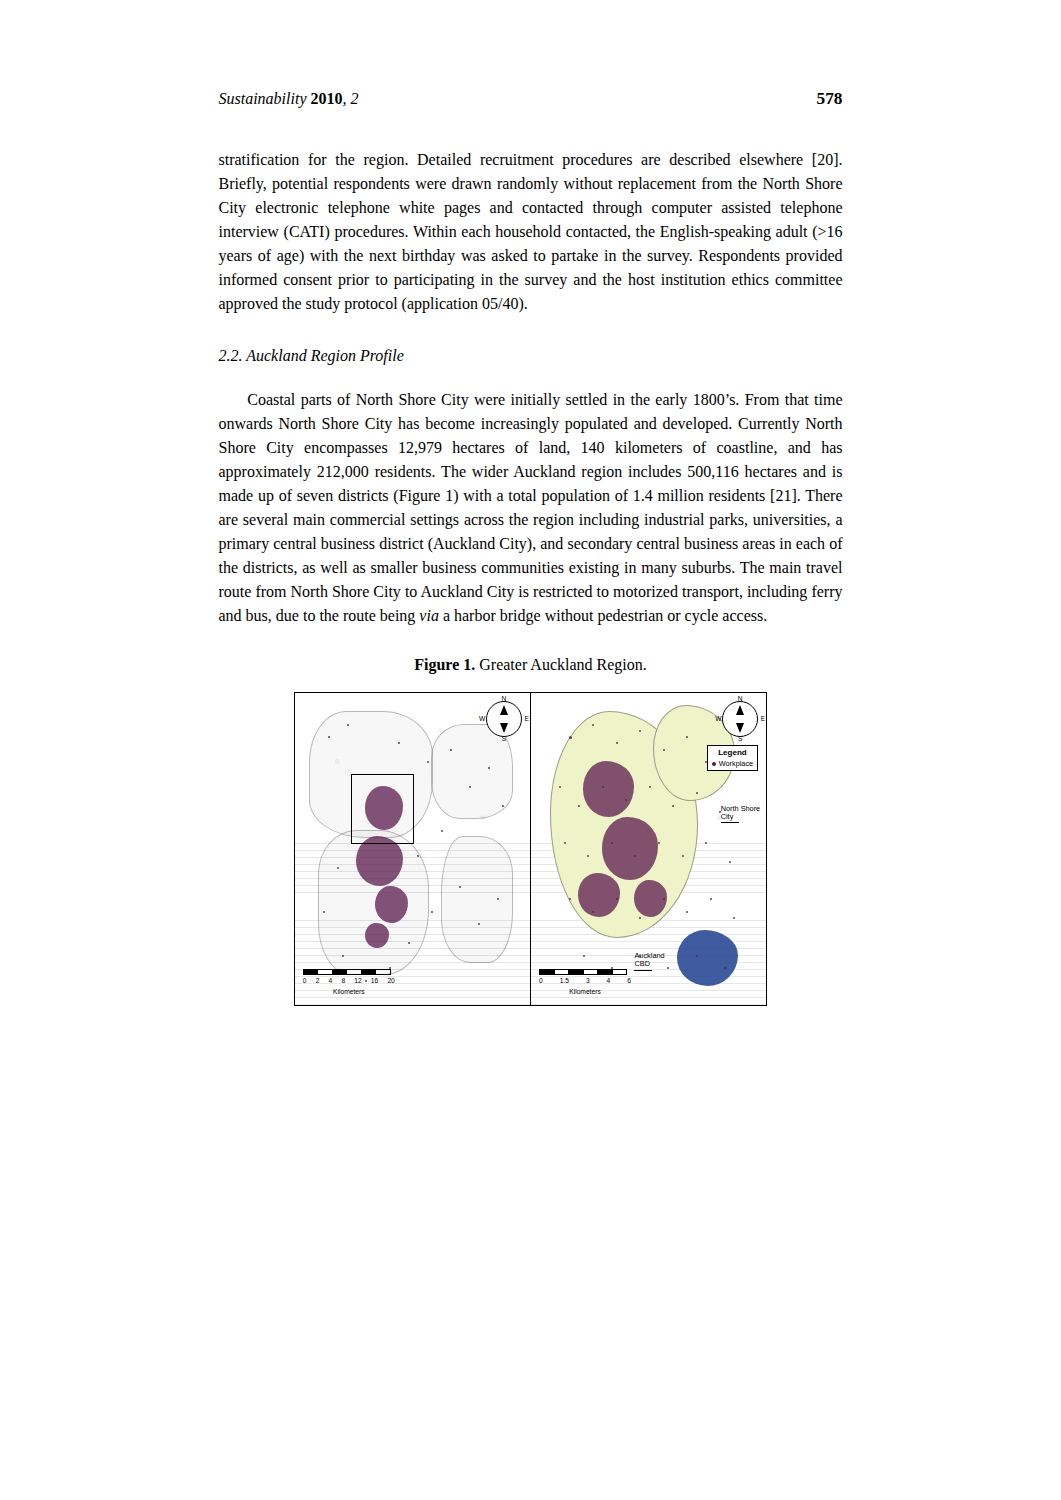Sustainability 2010, 2
578
stratification for the region. Detailed recruitment procedures are described elsewhere [20]. Briefly, potential respondents were drawn randomly without replacement from the North Shore City electronic telephone white pages and contacted through computer assisted telephone interview (CATI) procedures. Within each household contacted, the English-speaking adult (>16 years of age) with the next birthday was asked to partake in the survey. Respondents provided informed consent prior to participating in the survey and the host institution ethics committee approved the study protocol (application 05/40).
2.2. Auckland Region Profile
Coastal parts of North Shore City were initially settled in the early 1800’s. From that time onwards North Shore City has become increasingly populated and developed. Currently North Shore City encompasses 12,979 hectares of land, 140 kilometers of coastline, and has approximately 212,000 residents. The wider Auckland region includes 500,116 hectares and is made up of seven districts (Figure 1) with a total population of 1.4 million residents [21]. There are several main commercial settings across the region including industrial parks, universities, a primary central business district (Auckland City), and secondary central business areas in each of the districts, as well as smaller business communities existing in many suburbs. The main travel route from North Shore City to Auckland City is restricted to motorized transport, including ferry and bus, due to the route being via a harbor bridge without pedestrian or cycle access.
Figure 1. Greater Auckland Region.
NSEW
0248121620
Kilometers
NSEW
Legend
Workplace
North Shore
City
Auckland
CBD
01.5346
Kilometers